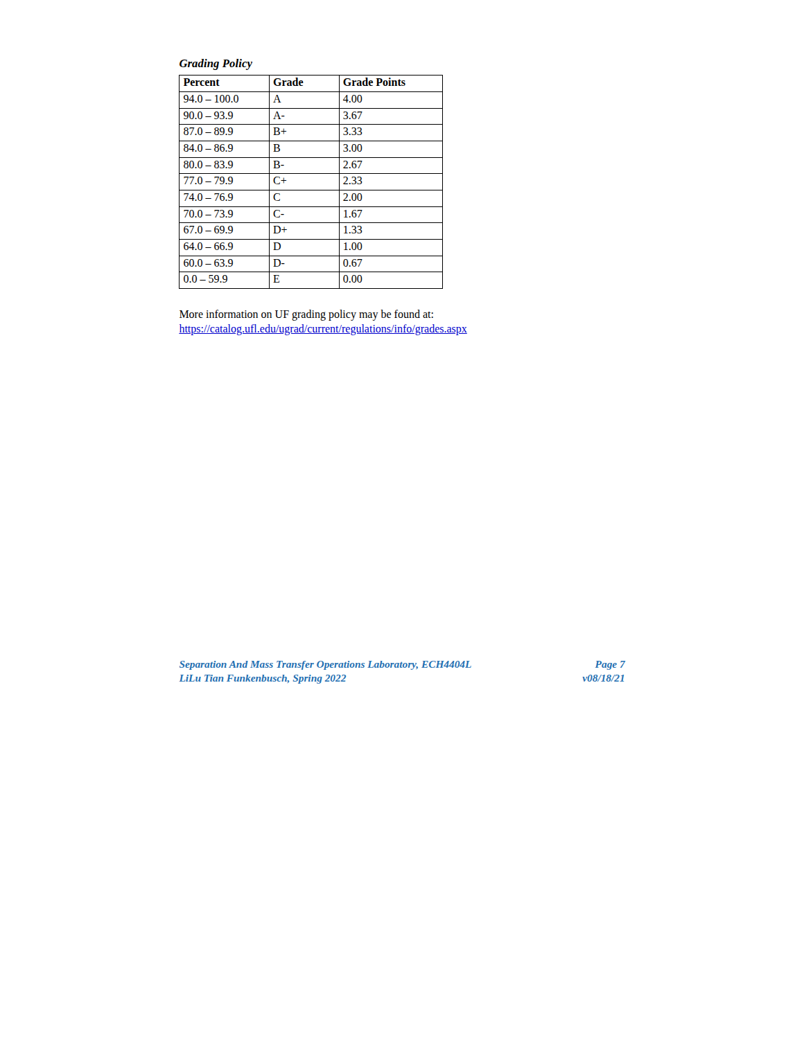Grading Policy
| Percent | Grade | Grade Points |
| --- | --- | --- |
| 94.0 – 100.0 | A | 4.00 |
| 90.0 – 93.9 | A- | 3.67 |
| 87.0 – 89.9 | B+ | 3.33 |
| 84.0 – 86.9 | B | 3.00 |
| 80.0 – 83.9 | B- | 2.67 |
| 77.0 – 79.9 | C+ | 2.33 |
| 74.0 – 76.9 | C | 2.00 |
| 70.0 – 73.9 | C- | 1.67 |
| 67.0 – 69.9 | D+ | 1.33 |
| 64.0 – 66.9 | D | 1.00 |
| 60.0 – 63.9 | D- | 0.67 |
| 0.0 – 59.9 | E | 0.00 |
More information on UF grading policy may be found at:
https://catalog.ufl.edu/ugrad/current/regulations/info/grades.aspx
Separation And Mass Transfer Operations Laboratory, ECH4404L Page 7
LiLu Tian Funkenbusch, Spring 2022 v08/18/21